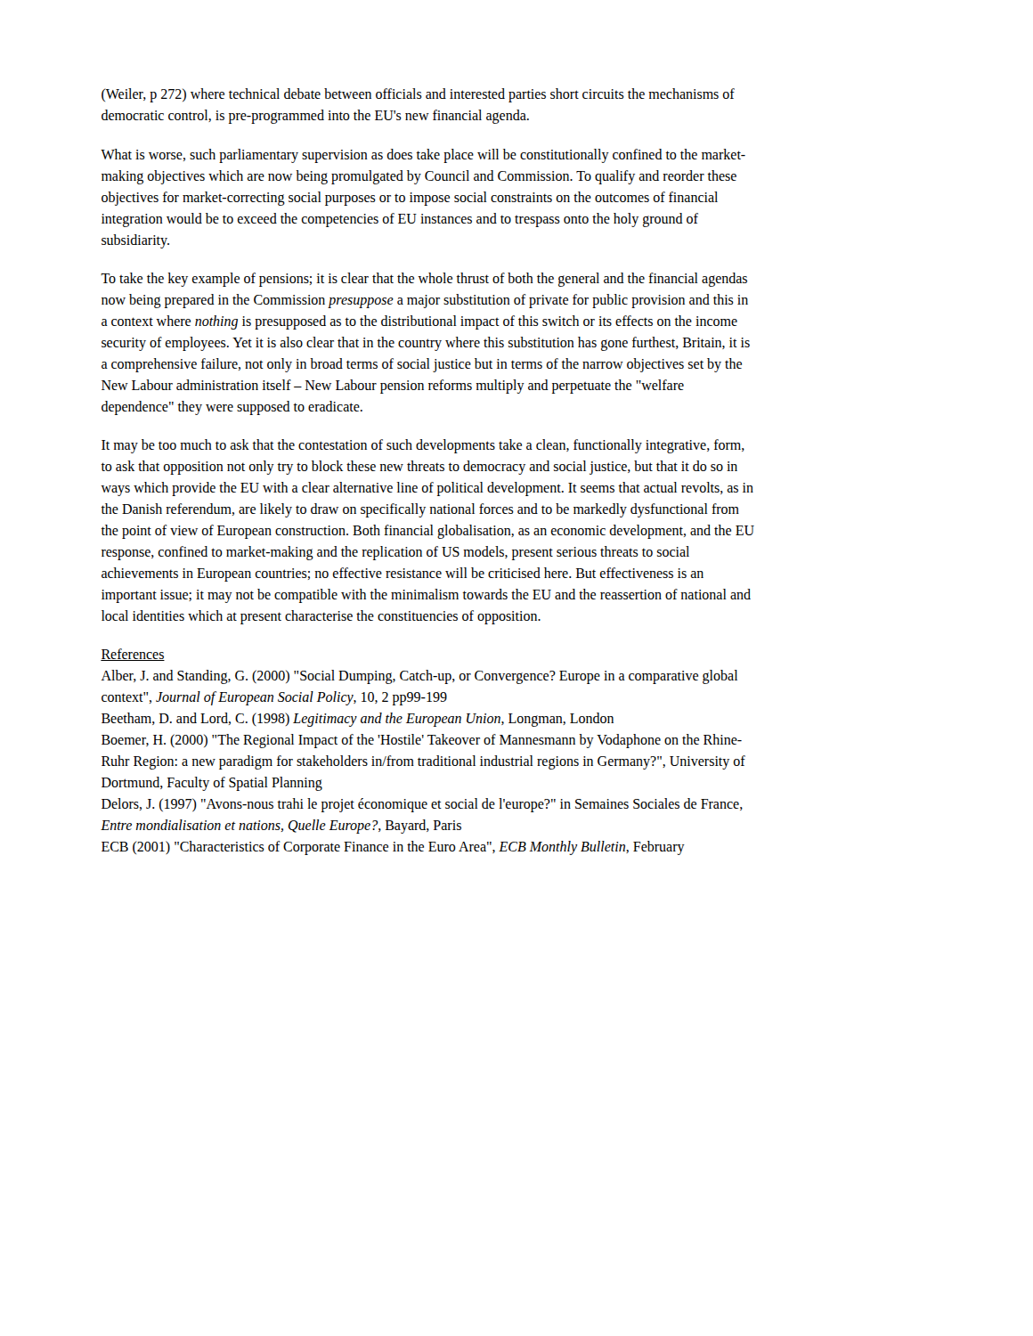(Weiler, p 272) where technical debate between officials and interested parties short circuits the mechanisms of democratic control, is pre-programmed into the EU's new financial agenda.
What is worse, such parliamentary supervision as does take place will be constitutionally confined to the market-making objectives which are now being promulgated by Council and Commission. To qualify and reorder these objectives for market-correcting social purposes or to impose social constraints on the outcomes of financial integration would be to exceed the competencies of EU instances and to trespass onto the holy ground of subsidiarity.
To take the key example of pensions; it is clear that the whole thrust of both the general and the financial agendas now being prepared in the Commission presuppose a major substitution of private for public provision and this in a context where nothing is presupposed as to the distributional impact of this switch or its effects on the income security of employees. Yet it is also clear that in the country where this substitution has gone furthest, Britain, it is a comprehensive failure, not only in broad terms of social justice but in terms of the narrow objectives set by the New Labour administration itself – New Labour pension reforms multiply and perpetuate the "welfare dependence" they were supposed to eradicate.
It may be too much to ask that the contestation of such developments take a clean, functionally integrative, form, to ask that opposition not only try to block these new threats to democracy and social justice, but that it do so in ways which provide the EU with a clear alternative line of political development. It seems that actual revolts, as in the Danish referendum, are likely to draw on specifically national forces and to be markedly dysfunctional from the point of view of European construction. Both financial globalisation, as an economic development, and the EU response, confined to market-making and the replication of US models, present serious threats to social achievements in European countries; no effective resistance will be criticised here. But effectiveness is an important issue; it may not be compatible with the minimalism towards the EU and the reassertion of national and local identities which at present characterise the constituencies of opposition.
References
Alber, J. and Standing, G. (2000) "Social Dumping, Catch-up, or Convergence? Europe in a comparative global context", Journal of European Social Policy, 10, 2 pp99-199
Beetham, D. and Lord, C. (1998) Legitimacy and the European Union, Longman, London
Boemer, H. (2000) "The Regional Impact of the 'Hostile' Takeover of Mannesmann by Vodaphone on the Rhine-Ruhr Region: a new paradigm for stakeholders in/from traditional industrial regions in Germany?", University of Dortmund, Faculty of Spatial Planning
Delors, J. (1997) "Avons-nous trahi le projet économique et social de l'europe?" in Semaines Sociales de France, Entre mondialisation et nations, Quelle Europe?, Bayard, Paris
ECB (2001) "Characteristics of Corporate Finance in the Euro Area", ECB Monthly Bulletin, February